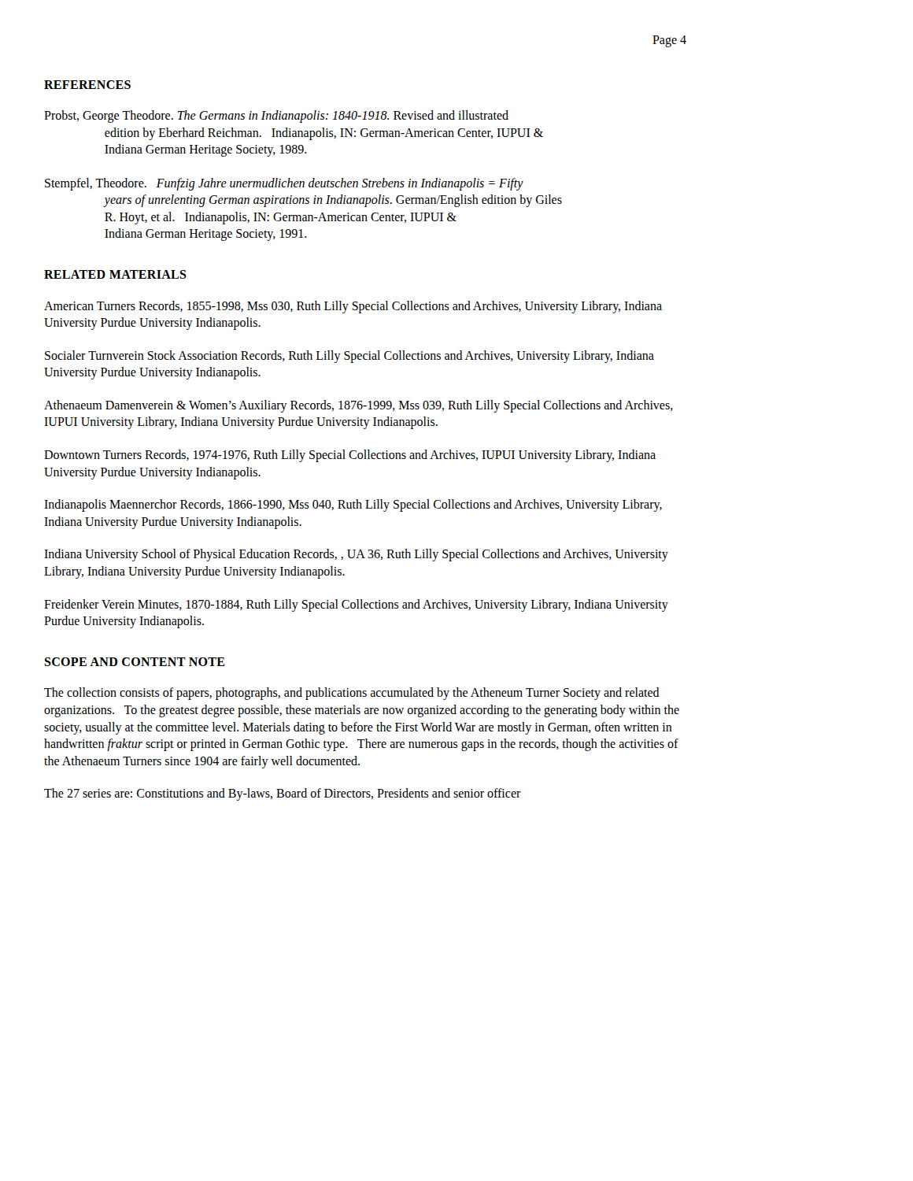Page 4
REFERENCES
Probst, George Theodore. The Germans in Indianapolis: 1840-1918. Revised and illustrated edition by Eberhard Reichman. Indianapolis, IN: German-American Center, IUPUI & Indiana German Heritage Society, 1989.
Stempfel, Theodore. Funfzig Jahre unermudlichen deutschen Strebens in Indianapolis = Fifty years of unrelenting German aspirations in Indianapolis. German/English edition by Giles R. Hoyt, et al. Indianapolis, IN: German-American Center, IUPUI & Indiana German Heritage Society, 1991.
RELATED MATERIALS
American Turners Records, 1855-1998, Mss 030, Ruth Lilly Special Collections and Archives, University Library, Indiana University Purdue University Indianapolis.
Socialer Turnverein Stock Association Records, Ruth Lilly Special Collections and Archives, University Library, Indiana University Purdue University Indianapolis.
Athenaeum Damenverein & Women’s Auxiliary Records, 1876-1999, Mss 039, Ruth Lilly Special Collections and Archives, IUPUI University Library, Indiana University Purdue University Indianapolis.
Downtown Turners Records, 1974-1976, Ruth Lilly Special Collections and Archives, IUPUI University Library, Indiana University Purdue University Indianapolis.
Indianapolis Maennerchor Records, 1866-1990, Mss 040, Ruth Lilly Special Collections and Archives, University Library, Indiana University Purdue University Indianapolis.
Indiana University School of Physical Education Records, , UA 36, Ruth Lilly Special Collections and Archives, University Library, Indiana University Purdue University Indianapolis.
Freidenker Verein Minutes, 1870-1884, Ruth Lilly Special Collections and Archives, University Library, Indiana University Purdue University Indianapolis.
SCOPE AND CONTENT NOTE
The collection consists of papers, photographs, and publications accumulated by the Atheneum Turner Society and related organizations. To the greatest degree possible, these materials are now organized according to the generating body within the society, usually at the committee level. Materials dating to before the First World War are mostly in German, often written in handwritten fraktur script or printed in German Gothic type. There are numerous gaps in the records, though the activities of the Athenaeum Turners since 1904 are fairly well documented.
The 27 series are: Constitutions and By-laws, Board of Directors, Presidents and senior officer